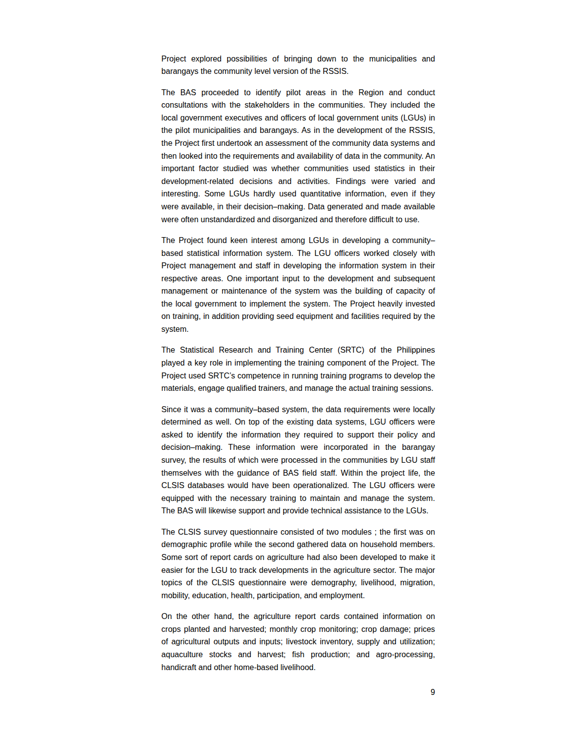Project explored possibilities of bringing down to the municipalities and barangays the community level version of the RSSIS.
The BAS proceeded to identify pilot areas in the Region and conduct consultations with the stakeholders in the communities. They included the local government executives and officers of local government units (LGUs) in the pilot municipalities and barangays. As in the development of the RSSIS, the Project first undertook an assessment of the community data systems and then looked into the requirements and availability of data in the community. An important factor studied was whether communities used statistics in their development-related decisions and activities. Findings were varied and interesting. Some LGUs hardly used quantitative information, even if they were available, in their decision–making. Data generated and made available were often unstandardized and disorganized and therefore difficult to use.
The Project found keen interest among LGUs in developing a community–based statistical information system. The LGU officers worked closely with Project management and staff in developing the information system in their respective areas. One important input to the development and subsequent management or maintenance of the system was the building of capacity of the local government to implement the system. The Project heavily invested on training, in addition providing seed equipment and facilities required by the system.
The Statistical Research and Training Center (SRTC) of the Philippines played a key role in implementing the training component of the Project. The Project used SRTC’s competence in running training programs to develop the materials, engage qualified trainers, and manage the actual training sessions.
Since it was a community–based system, the data requirements were locally determined as well. On top of the existing data systems, LGU officers were asked to identify the information they required to support their policy and decision–making. These information were incorporated in the barangay survey, the results of which were processed in the communities by LGU staff themselves with the guidance of BAS field staff. Within the project life, the CLSIS databases would have been operationalized. The LGU officers were equipped with the necessary training to maintain and manage the system. The BAS will likewise support and provide technical assistance to the LGUs.
The CLSIS survey questionnaire consisted of two modules ; the first was on demographic profile while the second gathered data on household members. Some sort of report cards on agriculture had also been developed to make it easier for the LGU to track developments in the agriculture sector. The major topics of the CLSIS questionnaire were demography, livelihood, migration, mobility, education, health, participation, and employment.
On the other hand, the agriculture report cards contained information on crops planted and harvested; monthly crop monitoring; crop damage; prices of agricultural outputs and inputs; livestock inventory, supply and utilization; aquaculture stocks and harvest; fish production; and agro-processing, handicraft and other home-based livelihood.
9